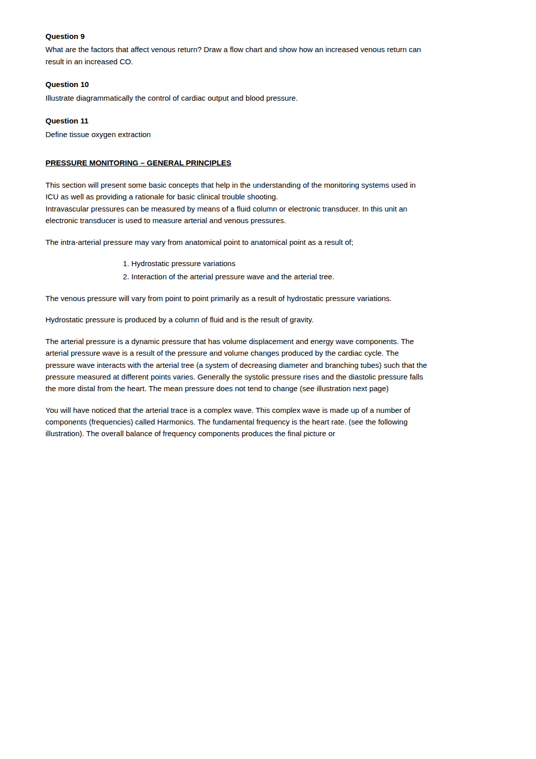Question 9
What are the factors that affect venous return? Draw a flow chart and show how an increased venous return can result in an increased CO.
Question 10
Illustrate diagrammatically the control of cardiac output and blood pressure.
Question 11
Define tissue oxygen extraction
PRESSURE MONITORING – GENERAL PRINCIPLES
This section will present some basic concepts that help in the understanding of the monitoring systems used in ICU as well as providing a rationale for basic clinical trouble shooting.
Intravascular pressures can be measured by means of a fluid column or electronic transducer. In this unit an electronic transducer is used to measure arterial and venous pressures.
The intra-arterial pressure may vary from anatomical point to anatomical point as a result of;
Hydrostatic pressure variations
Interaction of the arterial pressure wave and the arterial tree.
The venous pressure will vary from point to point primarily as a result of hydrostatic pressure variations.
Hydrostatic pressure is produced by a column of fluid and is the result of gravity.
The arterial pressure is a dynamic pressure that has volume displacement and energy wave components. The arterial pressure wave is a result of the pressure and volume changes produced by the cardiac cycle. The pressure wave interacts with the arterial tree (a system of decreasing diameter and branching tubes) such that the pressure measured at different points varies. Generally the systolic pressure rises and the diastolic pressure falls the more distal from the heart. The mean pressure does not tend to change (see illustration next page)
You will have noticed that the arterial trace is a complex wave. This complex wave is made up of a number of components (frequencies) called Harmonics. The fundamental frequency is the heart rate. (see the following illustration). The overall balance of frequency components produces the final picture or